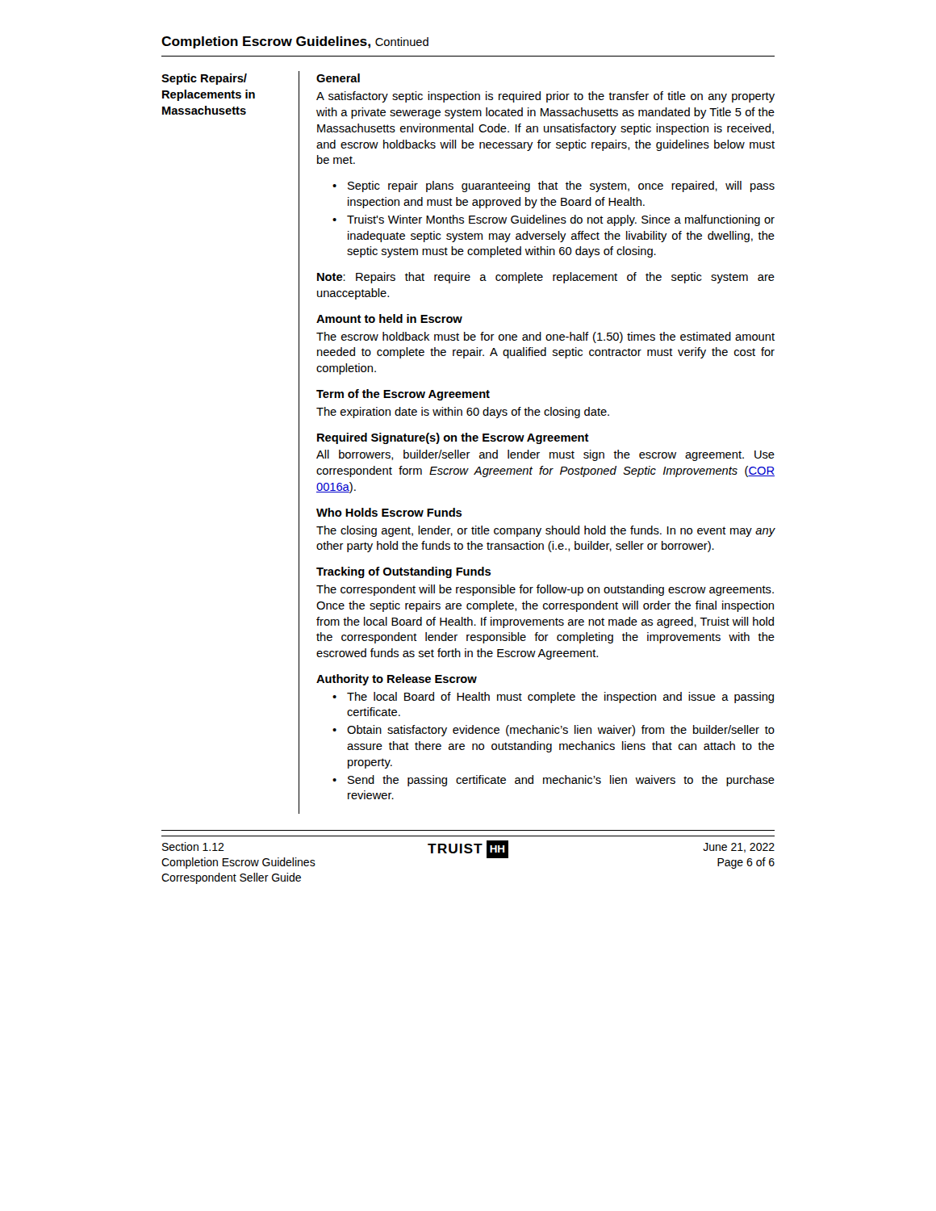Completion Escrow Guidelines, Continued
| Septic Repairs/ Replacements in Massachusetts | | General A satisfactory septic inspection is required prior to the transfer of title on any property with a private sewerage system located in Massachusetts as mandated by Title 5 of the Massachusetts environmental Code. If an unsatisfactory septic inspection is received, and escrow holdbacks will be necessary for septic repairs, the guidelines below must be met. Septic repair plans guaranteeing that the system, once repaired, will pass inspection and must be approved by the Board of Health. Truist's Winter Months Escrow Guidelines do not apply. Since a malfunctioning or inadequate septic system may adversely affect the livability of the dwelling, the septic system must be completed within 60 days of closing. Note : Repairs that require a complete replacement of the septic system are unacceptable. Amount to held in Escrow The escrow holdback must be for one and one-half (1.50) times the estimated amount needed to complete the repair. A qualified septic contractor must verify the cost for completion. Term of the Escrow Agreement The expiration date is within 60 days of the closing date. Required Signature(s) on the Escrow Agreement All borrowers, builder/seller and lender must sign the escrow agreement. Use correspondent form Escrow Agreement for Postponed Septic Improvements ( COR 0016a ). Who Holds Escrow Funds The closing agent, lender, or title company should hold the funds. In no event may any other party hold the funds to the transaction (i.e., builder, seller or borrower). Tracking of Outstanding Funds The correspondent will be responsible for follow-up on outstanding escrow agreements. Once the septic repairs are complete, the correspondent will order the final inspection from the local Board of Health. If improvements are not made as agreed, Truist will hold the correspondent lender responsible for completing the improvements with the escrowed funds as set forth in the Escrow Agreement. Authority to Release Escrow The local Board of Health must complete the inspection and issue a passing certificate. Obtain satisfactory evidence (mechanic’s lien waiver) from the builder/seller to assure that there are no outstanding mechanics liens that can attach to the property. Send the passing certificate and mechanic’s lien waivers to the purchase reviewer. |
| Section 1.12 | TRUIST HH | June 21, 2022 |
| Completion Escrow Guidelines | Page 6 of 6 |
| Correspondent Seller Guide | |